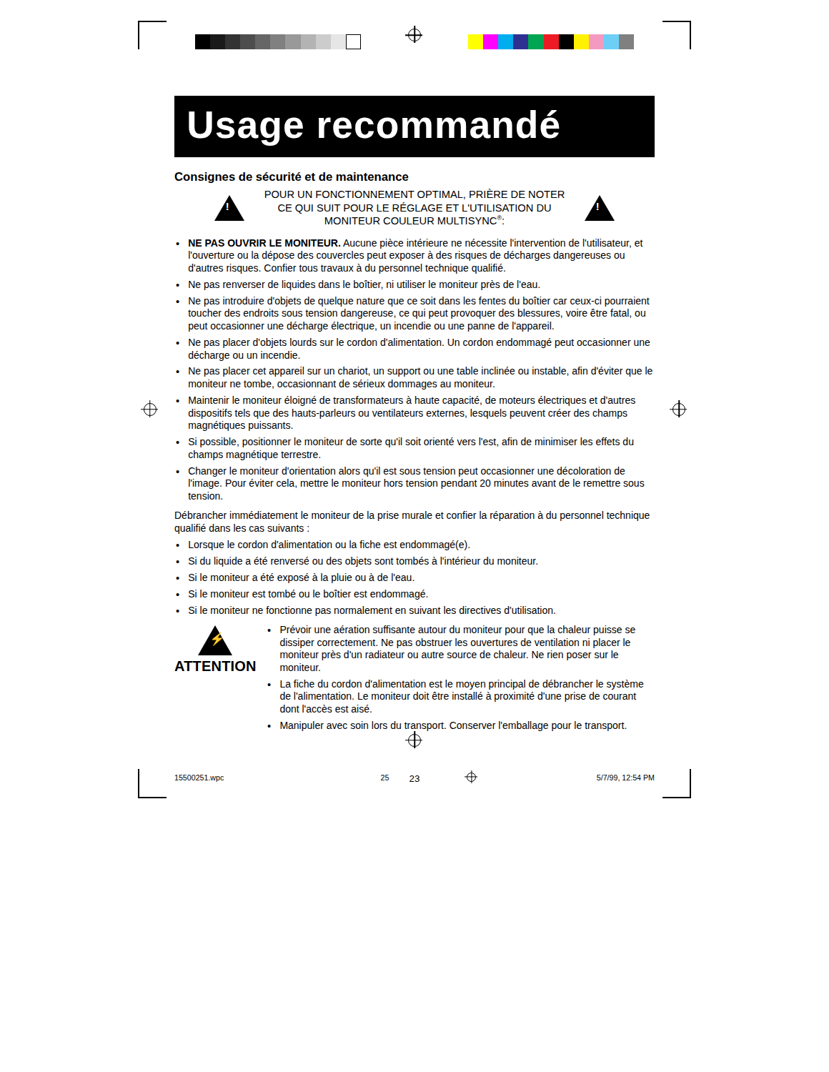Usage recommandé
Consignes de sécurité et de maintenance
POUR UN FONCTIONNEMENT OPTIMAL, PRIÈRE DE NOTER CE QUI SUIT POUR LE RÉGLAGE ET L'UTILISATION DU MONITEUR COULEUR MULTISYNC®:
NE PAS OUVRIR LE MONITEUR. Aucune pièce intérieure ne nécessite l'intervention de l'utilisateur, et l'ouverture ou la dépose des couvercles peut exposer à des risques de décharges dangereuses ou d'autres risques. Confier tous travaux à du personnel technique qualifié.
Ne pas renverser de liquides dans le boîtier, ni utiliser le moniteur près de l'eau.
Ne pas introduire d'objets de quelque nature que ce soit dans les fentes du boîtier car ceux-ci pourraient toucher des endroits sous tension dangereuse, ce qui peut provoquer des blessures, voire être fatal, ou peut occasionner une décharge électrique, un incendie ou une panne de l'appareil.
Ne pas placer d'objets lourds sur le cordon d'alimentation. Un cordon endommagé peut occasionner une décharge ou un incendie.
Ne pas placer cet appareil sur un chariot, un support ou une table inclinée ou instable, afin d'éviter que le moniteur ne tombe, occasionnant de sérieux dommages au moniteur.
Maintenir le moniteur éloigné de transformateurs à haute capacité, de moteurs électriques et d'autres dispositifs tels que des hauts-parleurs ou ventilateurs externes, lesquels peuvent créer des champs magnétiques puissants.
Si possible, positionner le moniteur de sorte qu'il soit orienté vers l'est, afin de minimiser les effets du champs magnétique terrestre.
Changer le moniteur d'orientation alors qu'il est sous tension peut occasionner une décoloration de l'image. Pour éviter cela, mettre le moniteur hors tension pendant 20 minutes avant de le remettre sous tension.
Débrancher immédiatement le moniteur de la prise murale et confier la réparation à du personnel technique qualifié dans les cas suivants :
Lorsque le cordon d'alimentation ou la fiche est endommagé(e).
Si du liquide a été renversé ou des objets sont tombés à l'intérieur du moniteur.
Si le moniteur a été exposé à la pluie ou à de l'eau.
Si le moniteur est tombé ou le boîtier est endommagé.
Si le moniteur ne fonctionne pas normalement en suivant les directives d'utilisation.
ATTENTION
Prévoir une aération suffisante autour du moniteur pour que la chaleur puisse se dissiper correctement. Ne pas obstruer les ouvertures de ventilation ni placer le moniteur près d'un radiateur ou autre source de chaleur. Ne rien poser sur le moniteur.
La fiche du cordon d'alimentation est le moyen principal de débrancher le système de l'alimentation. Le moniteur doit être installé à proximité d'une prise de courant dont l'accès est aisé.
Manipuler avec soin lors du transport. Conserver l'emballage pour le transport.
23
15500251.wpc
25
5/7/99, 12:54 PM